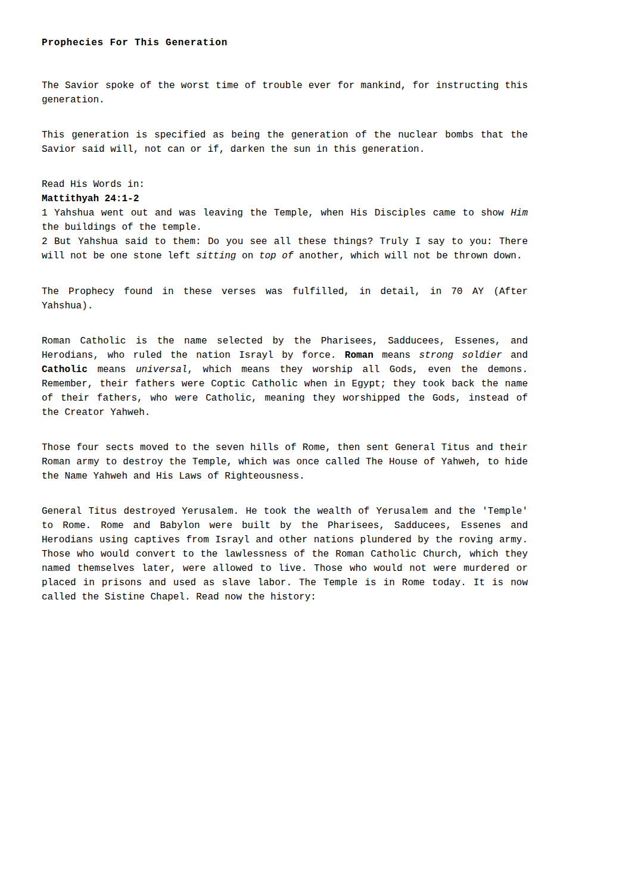Prophecies For This Generation
The Savior spoke of the worst time of trouble ever for mankind, for instructing this generation.
This generation is specified as being the generation of the nuclear bombs that the Savior said will, not can or if, darken the sun in this generation.
Read His Words in:
Mattithyah 24:1-2
1 Yahshua went out and was leaving the Temple, when His Disciples came to show Him the buildings of the temple.
2 But Yahshua said to them: Do you see all these things? Truly I say to you: There will not be one stone left sitting on top of another, which will not be thrown down.
The Prophecy found in these verses was fulfilled, in detail, in 70 AY (After Yahshua).
Roman Catholic is the name selected by the Pharisees, Sadducees, Essenes, and Herodians, who ruled the nation Israyl by force. Roman means strong soldier and Catholic means universal, which means they worship all Gods, even the demons. Remember, their fathers were Coptic Catholic when in Egypt; they took back the name of their fathers, who were Catholic, meaning they worshipped the Gods, instead of the Creator Yahweh.
Those four sects moved to the seven hills of Rome, then sent General Titus and their Roman army to destroy the Temple, which was once called The House of Yahweh, to hide the Name Yahweh and His Laws of Righteousness.
General Titus destroyed Yerusalem. He took the wealth of Yerusalem and the 'Temple' to Rome. Rome and Babylon were built by the Pharisees, Sadducees, Essenes and Herodians using captives from Israyl and other nations plundered by the roving army. Those who would convert to the lawlessness of the Roman Catholic Church, which they named themselves later, were allowed to live. Those who would not were murdered or placed in prisons and used as slave labor. The Temple is in Rome today. It is now called the Sistine Chapel. Read now the history: